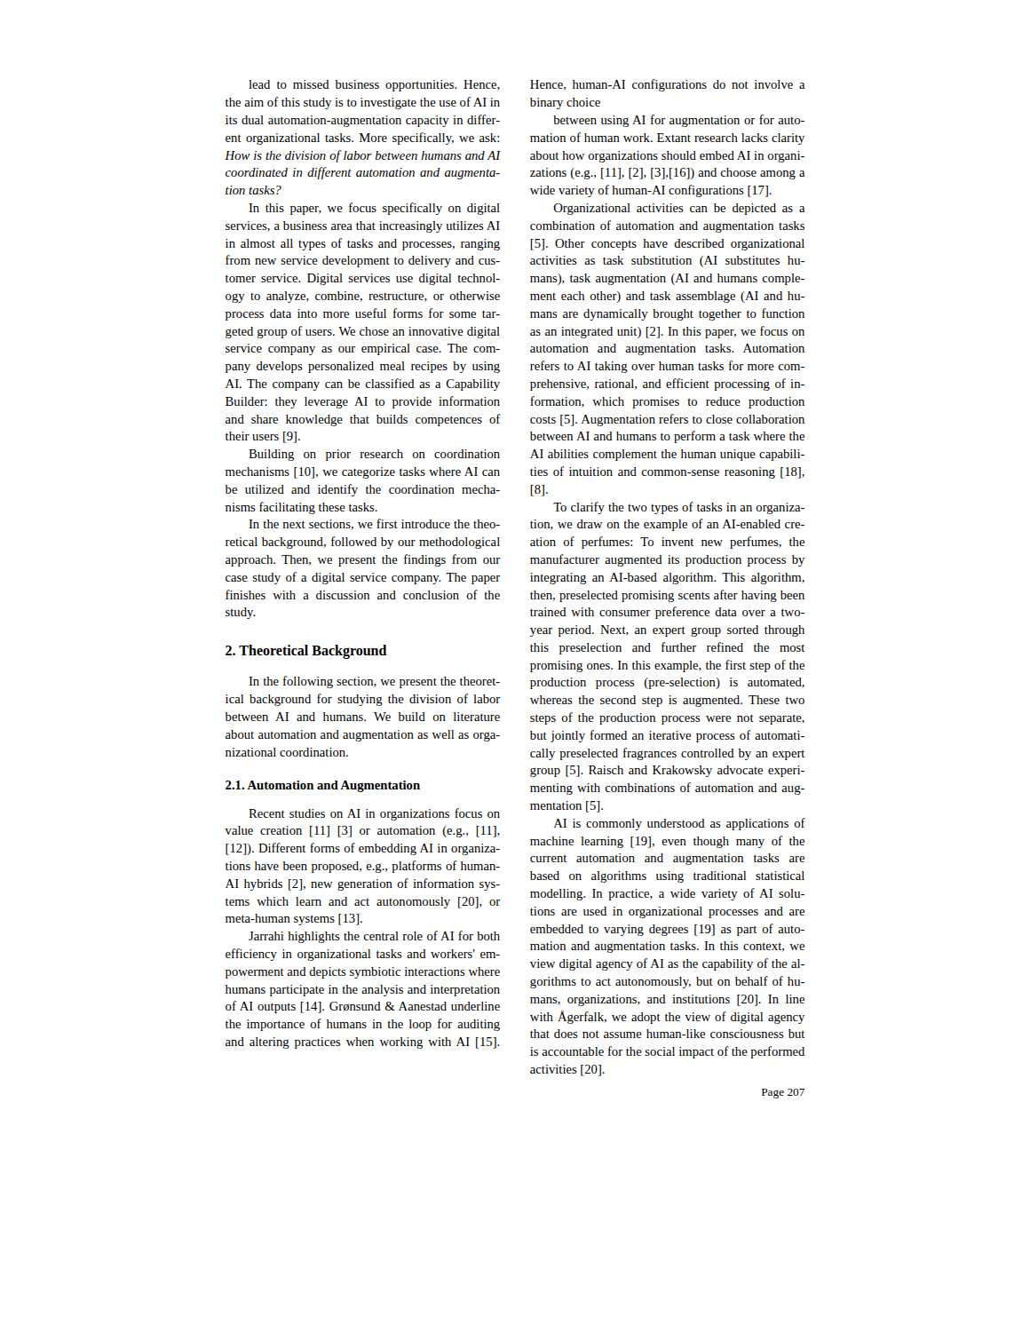lead to missed business opportunities. Hence, the aim of this study is to investigate the use of AI in its dual automation-augmentation capacity in different organizational tasks. More specifically, we ask: How is the division of labor between humans and AI coordinated in different automation and augmentation tasks?
In this paper, we focus specifically on digital services, a business area that increasingly utilizes AI in almost all types of tasks and processes, ranging from new service development to delivery and customer service. Digital services use digital technology to analyze, combine, restructure, or otherwise process data into more useful forms for some targeted group of users. We chose an innovative digital service company as our empirical case. The company develops personalized meal recipes by using AI. The company can be classified as a Capability Builder: they leverage AI to provide information and share knowledge that builds competences of their users [9].
Building on prior research on coordination mechanisms [10], we categorize tasks where AI can be utilized and identify the coordination mechanisms facilitating these tasks.
In the next sections, we first introduce the theoretical background, followed by our methodological approach. Then, we present the findings from our case study of a digital service company. The paper finishes with a discussion and conclusion of the study.
2. Theoretical Background
In the following section, we present the theoretical background for studying the division of labor between AI and humans. We build on literature about automation and augmentation as well as organizational coordination.
2.1. Automation and Augmentation
Recent studies on AI in organizations focus on value creation [11] [3] or automation (e.g., [11], [12]). Different forms of embedding AI in organizations have been proposed, e.g., platforms of human-AI hybrids [2], new generation of information systems which learn and act autonomously [20], or meta-human systems [13].
Jarrahi highlights the central role of AI for both efficiency in organizational tasks and workers' empowerment and depicts symbiotic interactions where humans participate in the analysis and interpretation of AI outputs [14]. Grønsund & Aanestad underline the importance of humans in the loop for auditing and altering practices when working with AI [15]. Hence, human-AI configurations do not involve a binary choice
between using AI for augmentation or for automation of human work. Extant research lacks clarity about how organizations should embed AI in organizations (e.g., [11], [2], [3],[16]) and choose among a wide variety of human-AI configurations [17].
Organizational activities can be depicted as a combination of automation and augmentation tasks [5]. Other concepts have described organizational activities as task substitution (AI substitutes humans), task augmentation (AI and humans complement each other) and task assemblage (AI and humans are dynamically brought together to function as an integrated unit) [2]. In this paper, we focus on automation and augmentation tasks. Automation refers to AI taking over human tasks for more comprehensive, rational, and efficient processing of information, which promises to reduce production costs [5]. Augmentation refers to close collaboration between AI and humans to perform a task where the AI abilities complement the human unique capabilities of intuition and common-sense reasoning [18], [8].
To clarify the two types of tasks in an organization, we draw on the example of an AI-enabled creation of perfumes: To invent new perfumes, the manufacturer augmented its production process by integrating an AI-based algorithm. This algorithm, then, preselected promising scents after having been trained with consumer preference data over a two-year period. Next, an expert group sorted through this preselection and further refined the most promising ones. In this example, the first step of the production process (pre-selection) is automated, whereas the second step is augmented. These two steps of the production process were not separate, but jointly formed an iterative process of automatically preselected fragrances controlled by an expert group [5]. Raisch and Krakowsky advocate experimenting with combinations of automation and augmentation [5].
AI is commonly understood as applications of machine learning [19], even though many of the current automation and augmentation tasks are based on algorithms using traditional statistical modelling. In practice, a wide variety of AI solutions are used in organizational processes and are embedded to varying degrees [19] as part of automation and augmentation tasks. In this context, we view digital agency of AI as the capability of the algorithms to act autonomously, but on behalf of humans, organizations, and institutions [20]. In line with Ågerfalk, we adopt the view of digital agency that does not assume human-like consciousness but is accountable for the social impact of the performed activities [20].
Page 207